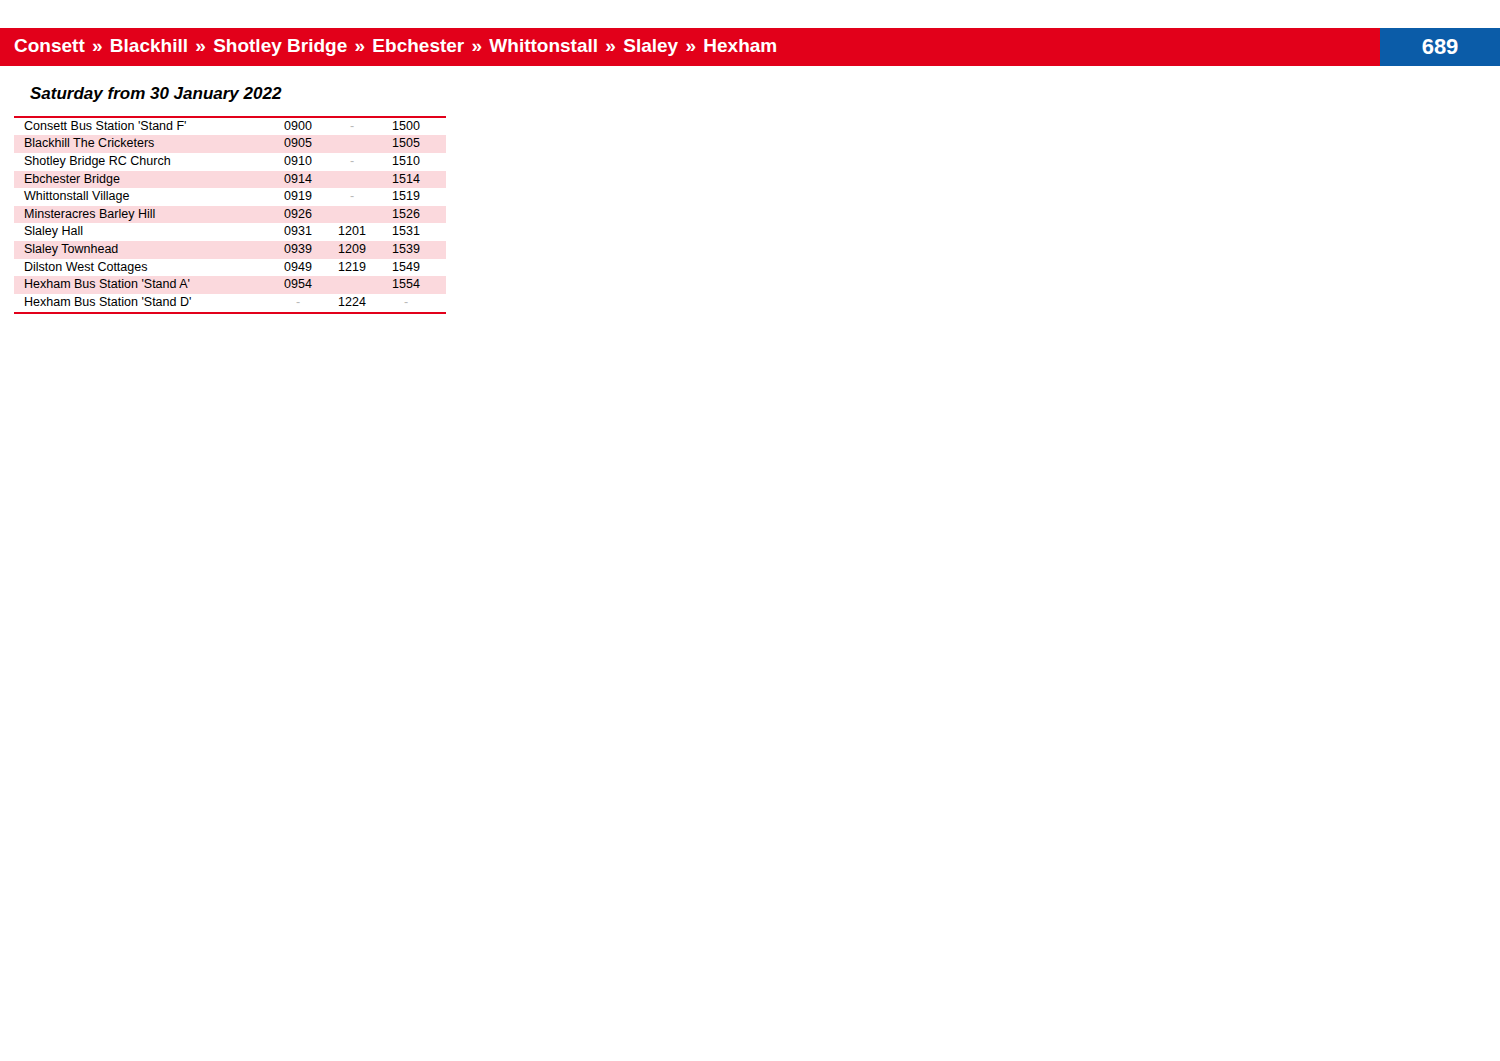Consett » Blackhill » Shotley Bridge » Ebchester » Whittonstall » Slaley » Hexham
689
Saturday from 30 January 2022
| Consett Bus Station 'Stand F' | 0900 | - | 1500 | |
| Blackhill The Cricketers | 0905 | | 1505 | |
| Shotley Bridge RC Church | 0910 | - | 1510 | |
| Ebchester Bridge | 0914 | | 1514 | |
| Whittonstall Village | 0919 | - | 1519 | |
| Minsteracres Barley Hill | 0926 | | 1526 | |
| Slaley Hall | 0931 | 1201 | 1531 | |
| Slaley Townhead | 0939 | 1209 | 1539 | |
| Dilston West Cottages | 0949 | 1219 | 1549 | |
| Hexham Bus Station 'Stand A' | 0954 | | 1554 | |
| Hexham Bus Station 'Stand D' | - | 1224 | - | |